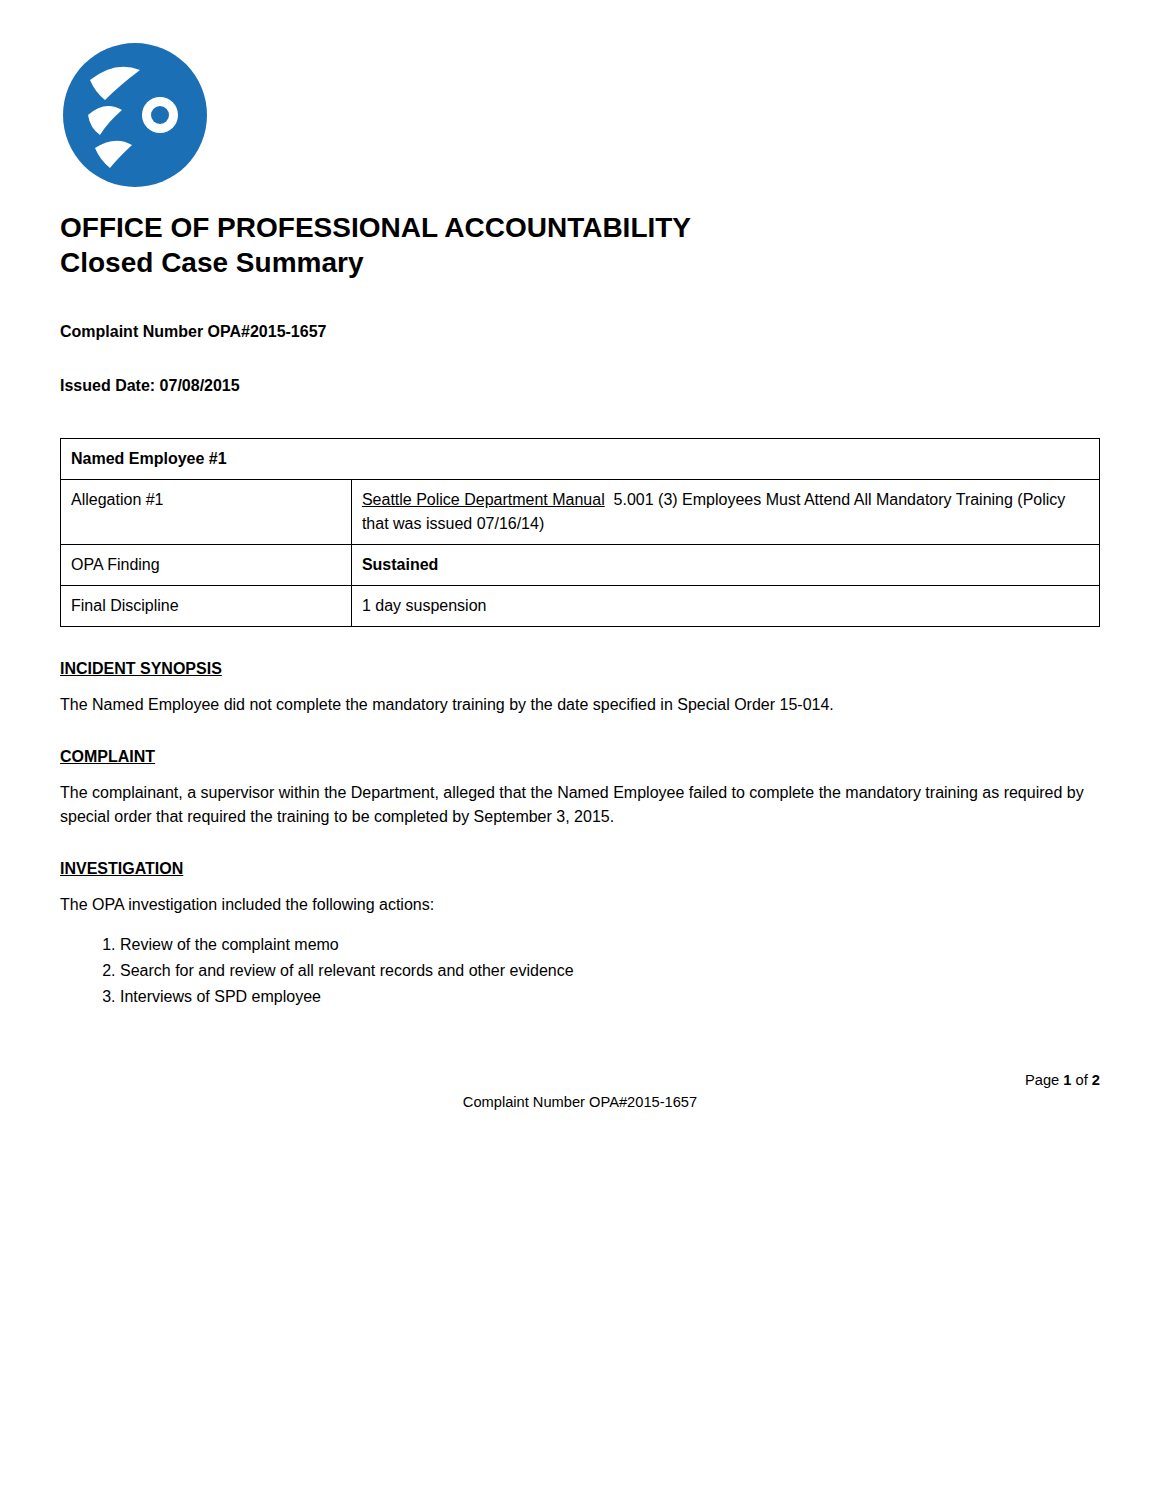OFFICE OF PROFESSIONAL ACCOUNTABILITY
Closed Case Summary
Complaint Number OPA#2015-1657
Issued Date: 07/08/2015
| Named Employee #1 |
| --- |
| Allegation #1 | Seattle Police Department Manual 5.001 (3) Employees Must Attend All Mandatory Training (Policy that was issued 07/16/14) |
| OPA Finding | Sustained |
| Final Discipline | 1 day suspension |
INCIDENT SYNOPSIS
The Named Employee did not complete the mandatory training by the date specified in Special Order 15-014.
COMPLAINT
The complainant, a supervisor within the Department, alleged that the Named Employee failed to complete the mandatory training as required by special order that required the training to be completed by September 3, 2015.
INVESTIGATION
The OPA investigation included the following actions:
Review of the complaint memo
Search for and review of all relevant records and other evidence
Interviews of SPD employee
Page 1 of 2
Complaint Number OPA#2015-1657